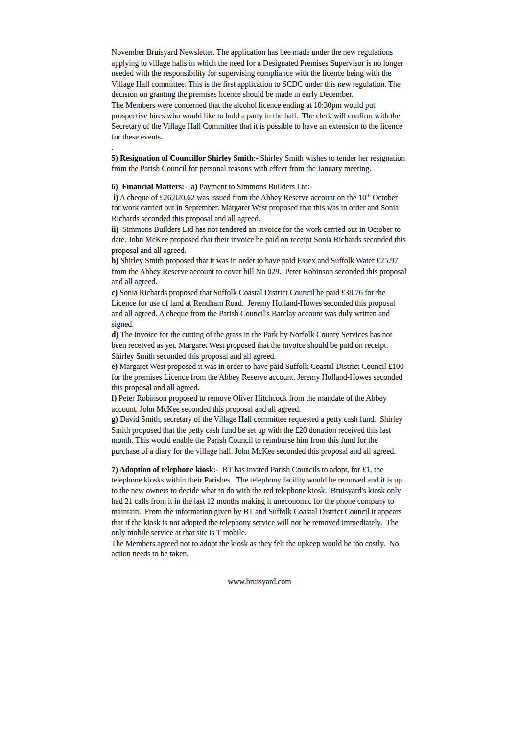November Bruisyard Newsletter. The application has bee made under the new regulations applying to village halls in which the need for a Designated Premises Supervisor is no longer needed with the responsibility for supervising compliance with the licence being with the Village Hall committee. This is the first application to SCDC under this new regulation. The decision on granting the premises licence should be made in early December.
The Members were concerned that the alcohol licence ending at 10:30pm would put prospective hires who would like to hold a party in the hall. The clerk will confirm with the Secretary of the Village Hall Committee that it is possible to have an extension to the licence for these events.
.
5) Resignation of Councillor Shirley Smith:- Shirley Smith wishes to tender her resignation from the Parish Council for personal reasons with effect from the January meeting.
6) Financial Matters:- a) Payment to Simmons Builders Ltd:-
i) A cheque of £26,820.62 was issued from the Abbey Reserve account on the 10th October for work carried out in September. Margaret West proposed that this was in order and Sonia Richards seconded this proposal and all agreed.
ii) Simmons Builders Ltd has not tendered an invoice for the work carried out in October to date. John McKee proposed that their invoice be paid on receipt Sonia Richards seconded this proposal and all agreed.
b) Shirley Smith proposed that it was in order to have paid Essex and Suffolk Water £25.97 from the Abbey Reserve account to cover bill No 029. Peter Robinson seconded this proposal and all agreed.
c) Sonia Richards proposed that Suffolk Coastal District Council be paid £38.76 for the Licence for use of land at Rendham Road. Jeremy Holland-Howes seconded this proposal and all agreed. A cheque from the Parish Council's Barclay account was duly written and signed.
d) The invoice for the cutting of the grass in the Park by Norfolk County Services has not been received as yet. Margaret West proposed that the invoice should be paid on receipt. Shirley Smith seconded this proposal and all agreed.
e) Margaret West proposed it was in order to have paid Suffolk Coastal District Council £100 for the premises Licence from the Abbey Reserve account. Jeremy Holland-Howes seconded this proposal and all agreed.
f) Peter Robinson proposed to remove Oliver Hitchcock from the mandate of the Abbey account. John McKee seconded this proposal and all agreed.
g) David Smith, secretary of the Village Hall committee requested a petty cash fund. Shirley Smith proposed that the petty cash fund be set up with the £20 donation received this last month. This would enable the Parish Council to reimburse him from this fund for the purchase of a diary for the village hall. John McKee seconded this proposal and all agreed.
7) Adoption of telephone kiosk:- BT has invited Parish Councils to adopt, for £1, the telephone kiosks within their Parishes. The telephony facility would be removed and it is up to the new owners to decide what to do with the red telephone kiosk. Bruisyard's kiosk only had 21 calls from it in the last 12 months making it uneconomic for the phone company to maintain. From the information given by BT and Suffolk Coastal District Council it appears that if the kiosk is not adopted the telephony service will not be removed immediately. The only mobile service at that site is T mobile.
The Members agreed not to adopt the kiosk as they felt the upkeep would be too costly. No action needs to be taken.
www.bruisyard.com